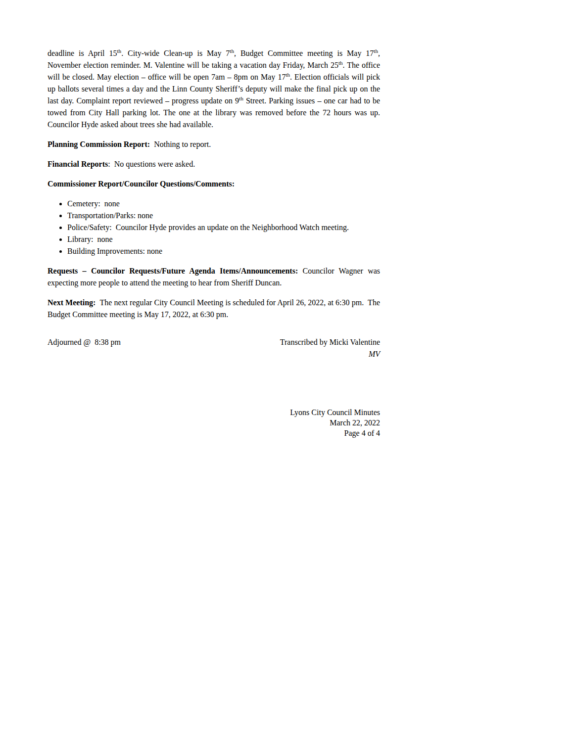deadline is April 15th. City-wide Clean-up is May 7th, Budget Committee meeting is May 17th, November election reminder. M. Valentine will be taking a vacation day Friday, March 25th. The office will be closed. May election – office will be open 7am – 8pm on May 17th. Election officials will pick up ballots several times a day and the Linn County Sheriff’s deputy will make the final pick up on the last day. Complaint report reviewed – progress update on 9th Street. Parking issues – one car had to be towed from City Hall parking lot. The one at the library was removed before the 72 hours was up. Councilor Hyde asked about trees she had available.
Planning Commission Report: Nothing to report.
Financial Reports: No questions were asked.
Commissioner Report/Councilor Questions/Comments:
Cemetery: none
Transportation/Parks: none
Police/Safety: Councilor Hyde provides an update on the Neighborhood Watch meeting.
Library: none
Building Improvements: none
Requests – Councilor Requests/Future Agenda Items/Announcements: Councilor Wagner was expecting more people to attend the meeting to hear from Sheriff Duncan.
Next Meeting: The next regular City Council Meeting is scheduled for April 26, 2022, at 6:30 pm. The Budget Committee meeting is May 17, 2022, at 6:30 pm.
Adjourned @ 8:38 pm
Transcribed by Micki Valentine
MV
Lyons City Council Minutes
March 22, 2022
Page 4 of 4